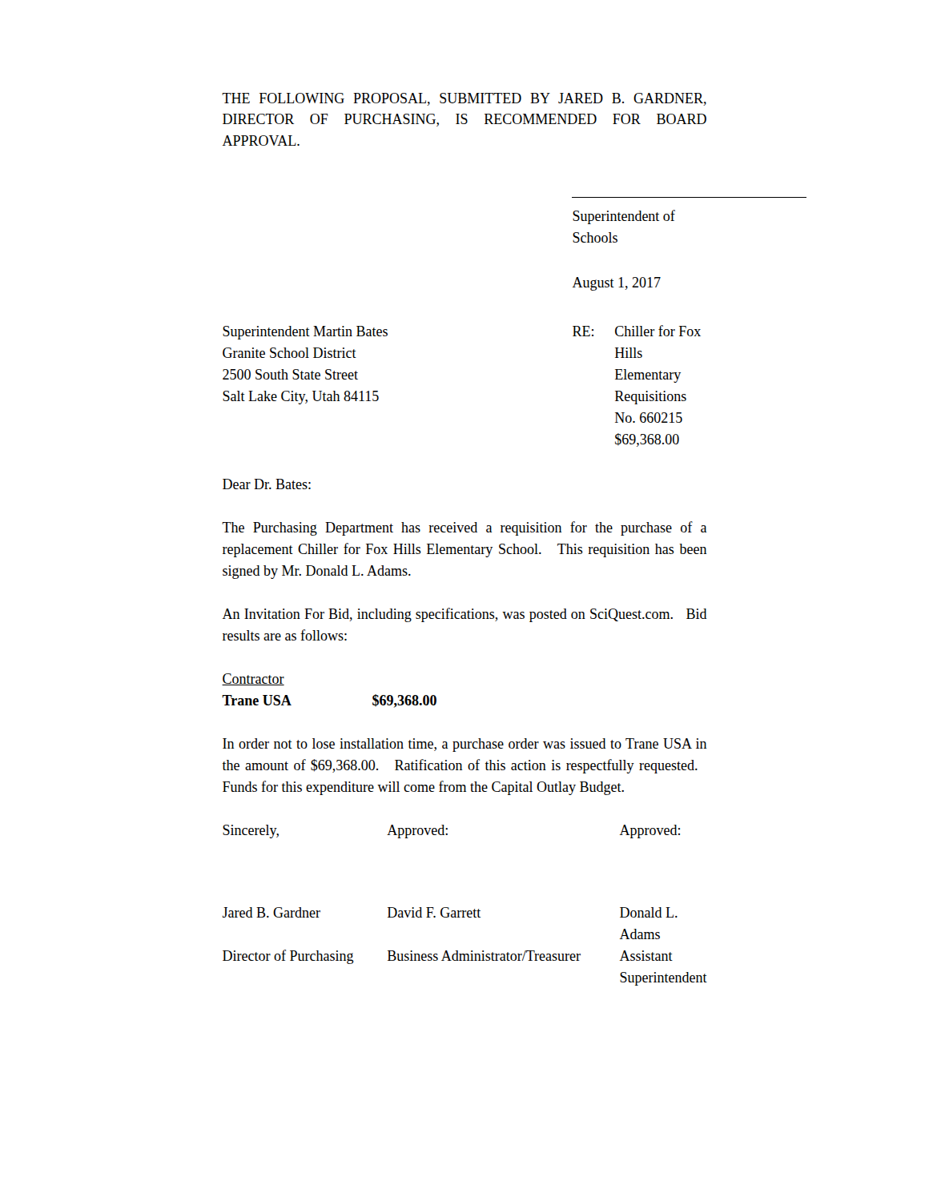THE FOLLOWING PROPOSAL, SUBMITTED BY JARED B. GARDNER, DIRECTOR OF PURCHASING, IS RECOMMENDED FOR BOARD APPROVAL.
Superintendent of Schools
August 1, 2017
| Superintendent Martin Bates Granite School District 2500 South State Street Salt Lake City, Utah 84115 | RE: | Chiller for Fox Hills Elementary Requisitions No. 660215 $69,368.00 |
Dear Dr. Bates:
The Purchasing Department has received a requisition for the purchase of a replacement Chiller for Fox Hills Elementary School. This requisition has been signed by Mr. Donald L. Adams.
An Invitation For Bid, including specifications, was posted on SciQuest.com. Bid results are as follows:
Contractor
Trane USA$69,368.00
In order not to lose installation time, a purchase order was issued to Trane USA in the amount of $69,368.00. Ratification of this action is respectfully requested. Funds for this expenditure will come from the Capital Outlay Budget.
| Sincerely, | Approved: | Approved: |
| Jared B. Gardner | David F. Garrett | Donald L. Adams |
| Director of Purchasing | Business Administrator/Treasurer | Assistant Superintendent |